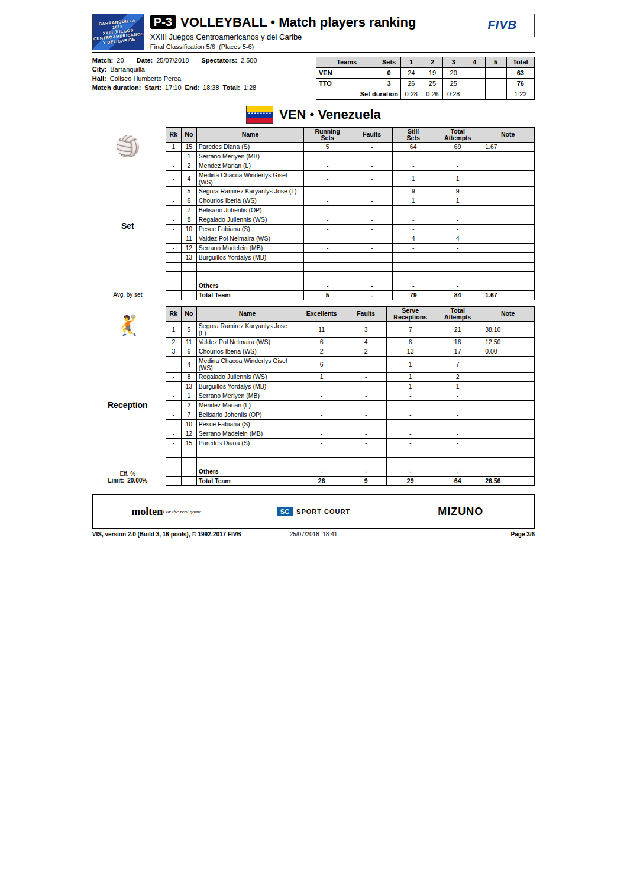BARRANQUILLA
2018
XXIII JUEGOS
CENTROAMERICANOS
Y DEL CARIBE
P-3 VOLLEYBALL • Match players ranking
XXIII Juegos Centroamericanos y del Caribe
Final Classification 5/6 (Places 5-6)
FIVB
Match: 20 Date: 25/07/2018 Spectators: 2.500
City: Barranquilla
Hall: Coliseo Humberto Perea
Match duration: Start: 17:10 End: 18:38 Total: 1:28
| Teams | Sets | 1 | 2 | 3 | 4 | 5 | Total |
| --- | --- | --- | --- | --- | --- | --- | --- |
| VEN | 0 | 24 | 19 | 20 | | | 63 |
| TTO | 3 | 26 | 25 | 25 | | | 76 |
| Set duration | 0:28 | 0:26 | 0:28 | | | 1:22 |
VEN • Venezuela
🏐
Set
Avg. by set
| Rk | No | Name | Running Sets | Faults | Still Sets | Total Attempts | Note |
| --- | --- | --- | --- | --- | --- | --- | --- |
| 1 | 15 | Paredes Diana (S) | 5 | - | 64 | 69 | 1.67 |
| - | 1 | Serrano Meriyen (MB) | - | - | - | - | |
| - | 2 | Mendez Marian (L) | - | - | - | - | |
| - | 4 | Medina Chacoa Winderlys Gisel (WS) | - | - | 1 | 1 | |
| - | 5 | Segura Ramirez Karyanlys Jose (L) | - | - | 9 | 9 | |
| - | 6 | Chourios Iberia (WS) | - | - | 1 | 1 | |
| - | 7 | Belisario Johenlis (OP) | - | - | - | - | |
| - | 8 | Regalado Juliennis (WS) | - | - | - | - | |
| - | 10 | Pesce Fabiana (S) | - | - | - | - | |
| - | 11 | Valdez Pol Nelmaira (WS) | - | - | 4 | 4 | |
| - | 12 | Serrano Madelein (MB) | - | - | - | - | |
| - | 13 | Burguillos Yordalys (MB) | - | - | - | - | |
| | | Others | - | - | - | - | |
| | | Total Team | 5 | - | 79 | 84 | 1.67 |
🤾
Reception
Eff. %
Limit: 20.00%
| Rk | No | Name | Excellents | Faults | Serve Receptions | Total Attempts | Note |
| --- | --- | --- | --- | --- | --- | --- | --- |
| 1 | 5 | Segura Ramirez Karyanlys Jose (L) | 11 | 3 | 7 | 21 | 38.10 |
| 2 | 11 | Valdez Pol Nelmaira (WS) | 6 | 4 | 6 | 16 | 12.50 |
| 3 | 6 | Chourios Iberia (WS) | 2 | 2 | 13 | 17 | 0.00 |
| - | 4 | Medina Chacoa Winderlys Gisel (WS) | 6 | - | 1 | 7 | |
| - | 8 | Regalado Juliennis (WS) | 1 | - | 1 | 2 | |
| - | 13 | Burguillos Yordalys (MB) | - | - | 1 | 1 | |
| - | 1 | Serrano Meriyen (MB) | - | - | - | - | |
| - | 2 | Mendez Marian (L) | - | - | - | - | |
| - | 7 | Belisario Johenlis (OP) | - | - | - | - | |
| - | 10 | Pesce Fabiana (S) | - | - | - | - | |
| - | 12 | Serrano Madelein (MB) | - | - | - | - | |
| - | 15 | Paredes Diana (S) | - | - | - | - | |
| | | Others | - | - | - | - | |
| | | Total Team | 26 | 9 | 29 | 64 | 26.56 |
moltenFor the real game
SC SPORT COURT
MIZUNO
VIS, version 2.0 (Build 3, 16 pools), © 1992-2017 FIVB
25/07/2018 18:41
Page 3/6